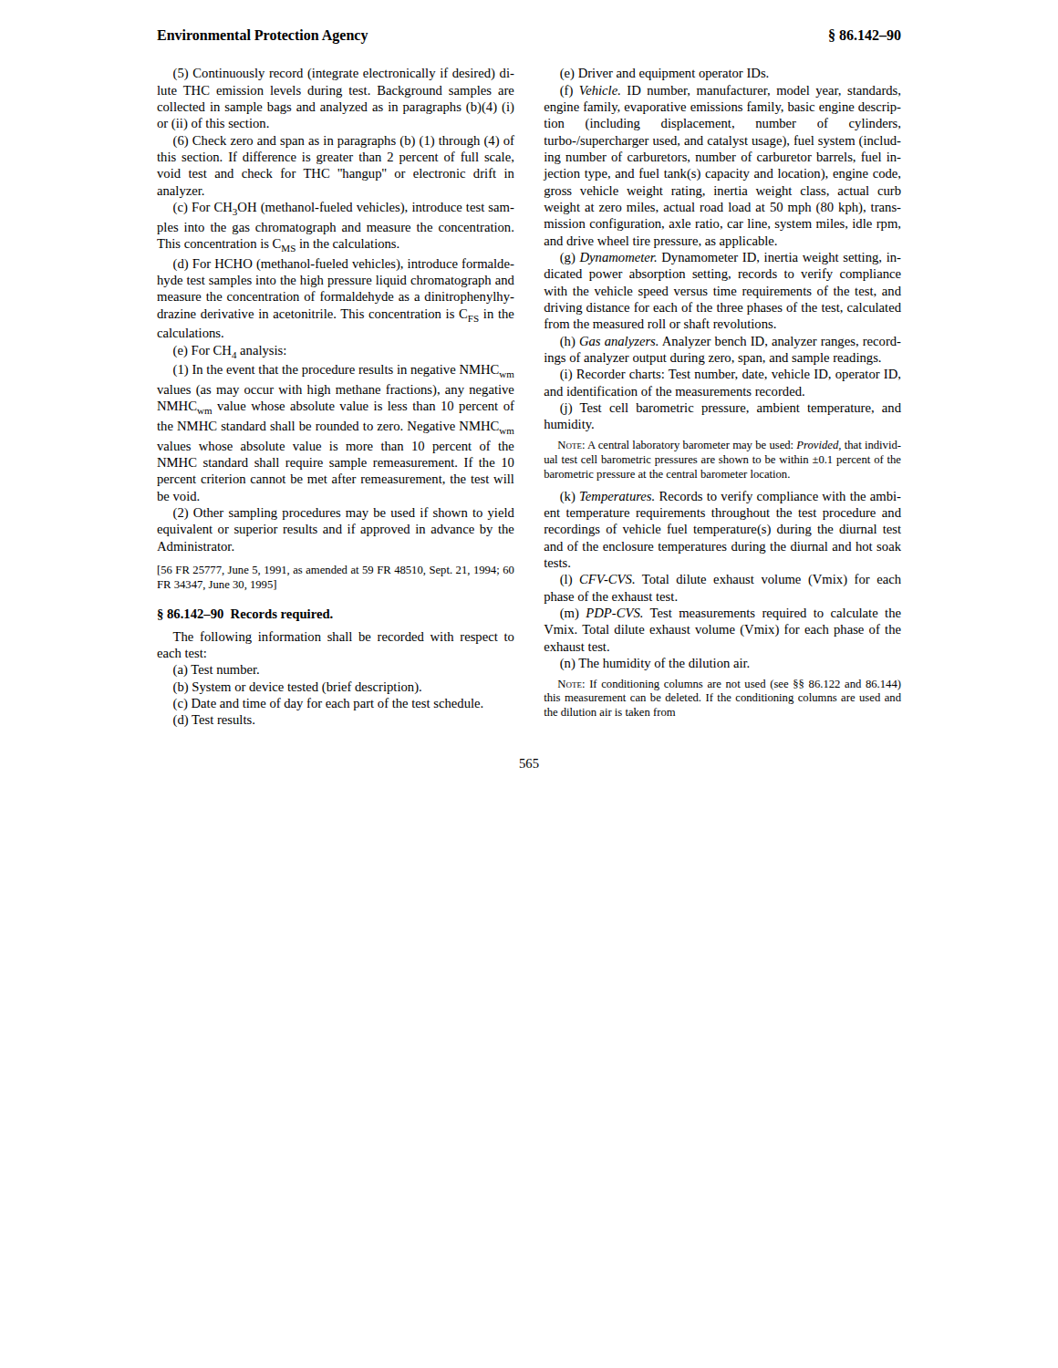Environmental Protection Agency § 86.142–90
(5) Continuously record (integrate electronically if desired) dilute THC emission levels during test. Background samples are collected in sample bags and analyzed as in paragraphs (b)(4) (i) or (ii) of this section.
(6) Check zero and span as in paragraphs (b) (1) through (4) of this section. If difference is greater than 2 percent of full scale, void test and check for THC ''hangup'' or electronic drift in analyzer.
(c) For CH3OH (methanol-fueled vehicles), introduce test samples into the gas chromatograph and measure the concentration. This concentration is CMS in the calculations.
(d) For HCHO (methanol-fueled vehicles), introduce formaldehyde test samples into the high pressure liquid chromatograph and measure the concentration of formaldehyde as a dinitrophenylhydrazine derivative in acetonitrile. This concentration is CFS in the calculations.
(e) For CH4 analysis:
(1) In the event that the procedure results in negative NMHCwm values (as may occur with high methane fractions), any negative NMHCwm value whose absolute value is less than 10 percent of the NMHC standard shall be rounded to zero. Negative NMHCwm values whose absolute value is more than 10 percent of the NMHC standard shall require sample remeasurement. If the 10 percent criterion cannot be met after remeasurement, the test will be void.
(2) Other sampling procedures may be used if shown to yield equivalent or superior results and if approved in advance by the Administrator.
[56 FR 25777, June 5, 1991, as amended at 59 FR 48510, Sept. 21, 1994; 60 FR 34347, June 30, 1995]
§ 86.142–90 Records required.
The following information shall be recorded with respect to each test:
(a) Test number.
(b) System or device tested (brief description).
(c) Date and time of day for each part of the test schedule.
(d) Test results.
(e) Driver and equipment operator IDs.
(f) Vehicle. ID number, manufacturer, model year, standards, engine family, evaporative emissions family, basic engine description (including displacement, number of cylinders, turbo-/supercharger used, and catalyst usage), fuel system (including number of carburetors, number of carburetor barrels, fuel injection type, and fuel tank(s) capacity and location), engine code, gross vehicle weight rating, inertia weight class, actual curb weight at zero miles, actual road load at 50 mph (80 kph), transmission configuration, axle ratio, car line, system miles, idle rpm, and drive wheel tire pressure, as applicable.
(g) Dynamometer. Dynamometer ID, inertia weight setting, indicated power absorption setting, records to verify compliance with the vehicle speed versus time requirements of the test, and driving distance for each of the three phases of the test, calculated from the measured roll or shaft revolutions.
(h) Gas analyzers. Analyzer bench ID, analyzer ranges, recordings of analyzer output during zero, span, and sample readings.
(i) Recorder charts: Test number, date, vehicle ID, operator ID, and identification of the measurements recorded.
(j) Test cell barometric pressure, ambient temperature, and humidity.
Note: A central laboratory barometer may be used: Provided, that individual test cell barometric pressures are shown to be within ±0.1 percent of the barometric pressure at the central barometer location.
(k) Temperatures. Records to verify compliance with the ambient temperature requirements throughout the test procedure and recordings of vehicle fuel temperature(s) during the diurnal test and of the enclosure temperatures during the diurnal and hot soak tests.
(l) CFV-CVS. Total dilute exhaust volume (Vmix) for each phase of the exhaust test.
(m) PDP-CVS. Test measurements required to calculate the Vmix. Total dilute exhaust volume (Vmix) for each phase of the exhaust test.
(n) The humidity of the dilution air.
Note: If conditioning columns are not used (see §§ 86.122 and 86.144) this measurement can be deleted. If the conditioning columns are used and the dilution air is taken from
565